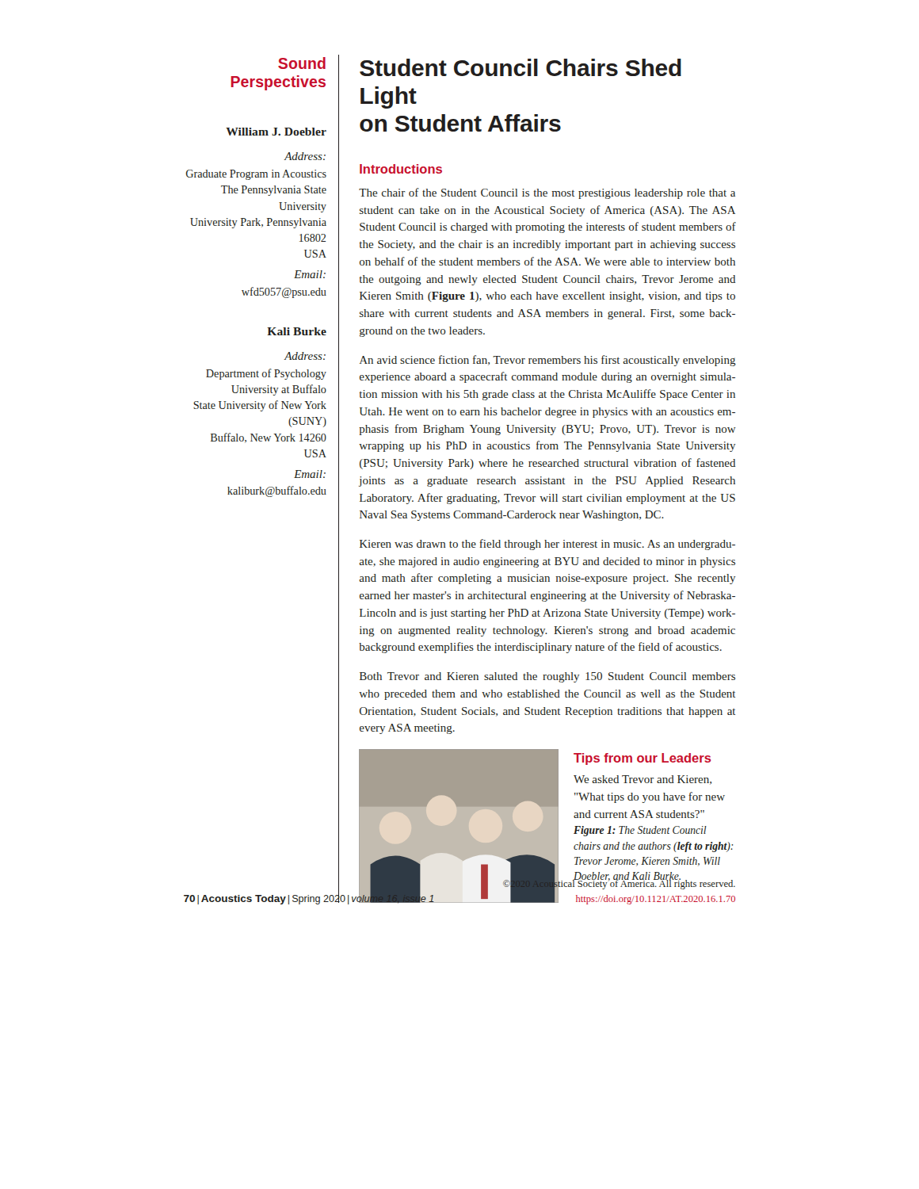Sound
Perspectives
William J. Doebler
Address:
Graduate Program in Acoustics
The Pennsylvania State University
University Park, Pennsylvania 16802
USA
Email:
wfd5057@psu.edu
Kali Burke
Address:
Department of Psychology
University at Buffalo
State University of New York (SUNY)
Buffalo, New York 14260
USA
Email:
kaliburk@buffalo.edu
Student Council Chairs Shed Light
on Student Affairs
Introductions
The chair of the Student Council is the most prestigious leadership role that a student can take on in the Acoustical Society of America (ASA). The ASA Student Council is charged with promoting the interests of student members of the Society, and the chair is an incredibly important part in achieving success on behalf of the student members of the ASA. We were able to interview both the outgoing and newly elected Student Council chairs, Trevor Jerome and Kieren Smith (Figure 1), who each have excellent insight, vision, and tips to share with current students and ASA members in general. First, some background on the two leaders.
An avid science fiction fan, Trevor remembers his first acoustically enveloping experience aboard a spacecraft command module during an overnight simulation mission with his 5th grade class at the Christa McAuliffe Space Center in Utah. He went on to earn his bachelor degree in physics with an acoustics emphasis from Brigham Young University (BYU; Provo, UT). Trevor is now wrapping up his PhD in acoustics from The Pennsylvania State University (PSU; University Park) where he researched structural vibration of fastened joints as a graduate research assistant in the PSU Applied Research Laboratory. After graduating, Trevor will start civilian employment at the US Naval Sea Systems Command-Carderock near Washington, DC.
Kieren was drawn to the field through her interest in music. As an undergraduate, she majored in audio engineering at BYU and decided to minor in physics and math after completing a musician noise-exposure project. She recently earned her master's in architectural engineering at the University of Nebraska-Lincoln and is just starting her PhD at Arizona State University (Tempe) working on augmented reality technology. Kieren's strong and broad academic background exemplifies the interdisciplinary nature of the field of acoustics.
Both Trevor and Kieren saluted the roughly 150 Student Council members who preceded them and who established the Council as well as the Student Orientation, Student Socials, and Student Reception traditions that happen at every ASA meeting.
Tips from our Leaders
We asked Trevor and Kieren, "What tips do you have for new and current ASA students?"
Figure 1: The Student Council chairs and the authors (left to right): Trevor Jerome, Kieren Smith, Will Doebler, and Kali Burke.
70|Acoustics Today|Spring 2020|volume 16, issue 1
©2020 Acoustical Society of America. All rights reserved.
https://doi.org/10.1121/AT.2020.16.1.70